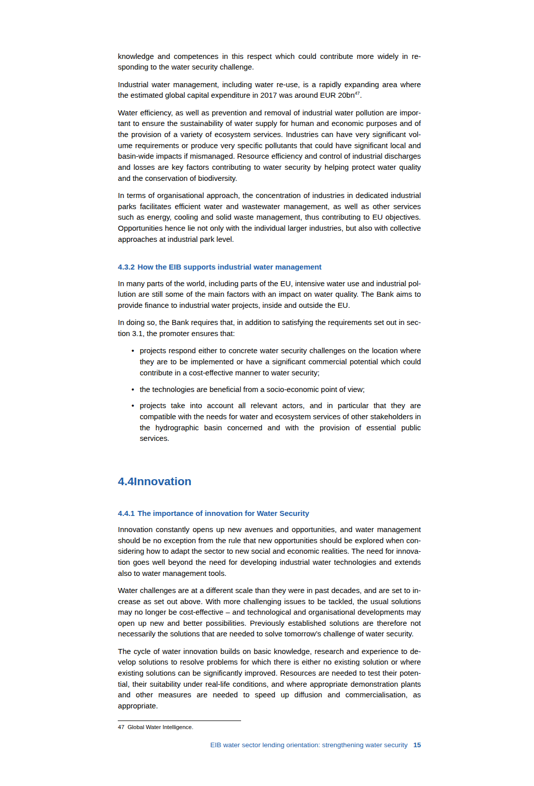knowledge and competences in this respect which could contribute more widely in responding to the water security challenge.
Industrial water management, including water re-use, is a rapidly expanding area where the estimated global capital expenditure in 2017 was around EUR 20bn47.
Water efficiency, as well as prevention and removal of industrial water pollution are important to ensure the sustainability of water supply for human and economic purposes and of the provision of a variety of ecosystem services. Industries can have very significant volume requirements or produce very specific pollutants that could have significant local and basin-wide impacts if mismanaged. Resource efficiency and control of industrial discharges and losses are key factors contributing to water security by helping protect water quality and the conservation of biodiversity.
In terms of organisational approach, the concentration of industries in dedicated industrial parks facilitates efficient water and wastewater management, as well as other services such as energy, cooling and solid waste management, thus contributing to EU objectives. Opportunities hence lie not only with the individual larger industries, but also with collective approaches at industrial park level.
4.3.2 How the EIB supports industrial water management
In many parts of the world, including parts of the EU, intensive water use and industrial pollution are still some of the main factors with an impact on water quality. The Bank aims to provide finance to industrial water projects, inside and outside the EU.
In doing so, the Bank requires that, in addition to satisfying the requirements set out in section 3.1, the promoter ensures that:
projects respond either to concrete water security challenges on the location where they are to be implemented or have a significant commercial potential which could contribute in a cost-effective manner to water security;
the technologies are beneficial from a socio-economic point of view;
projects take into account all relevant actors, and in particular that they are compatible with the needs for water and ecosystem services of other stakeholders in the hydrographic basin concerned and with the provision of essential public services.
4.4 Innovation
4.4.1 The importance of innovation for Water Security
Innovation constantly opens up new avenues and opportunities, and water management should be no exception from the rule that new opportunities should be explored when considering how to adapt the sector to new social and economic realities. The need for innovation goes well beyond the need for developing industrial water technologies and extends also to water management tools.
Water challenges are at a different scale than they were in past decades, and are set to increase as set out above. With more challenging issues to be tackled, the usual solutions may no longer be cost-effective – and technological and organisational developments may open up new and better possibilities. Previously established solutions are therefore not necessarily the solutions that are needed to solve tomorrow’s challenge of water security.
The cycle of water innovation builds on basic knowledge, research and experience to develop solutions to resolve problems for which there is either no existing solution or where existing solutions can be significantly improved. Resources are needed to test their potential, their suitability under real-life conditions, and where appropriate demonstration plants and other measures are needed to speed up diffusion and commercialisation, as appropriate.
47 Global Water Intelligence.
EIB water sector lending orientation: strengthening water security 15